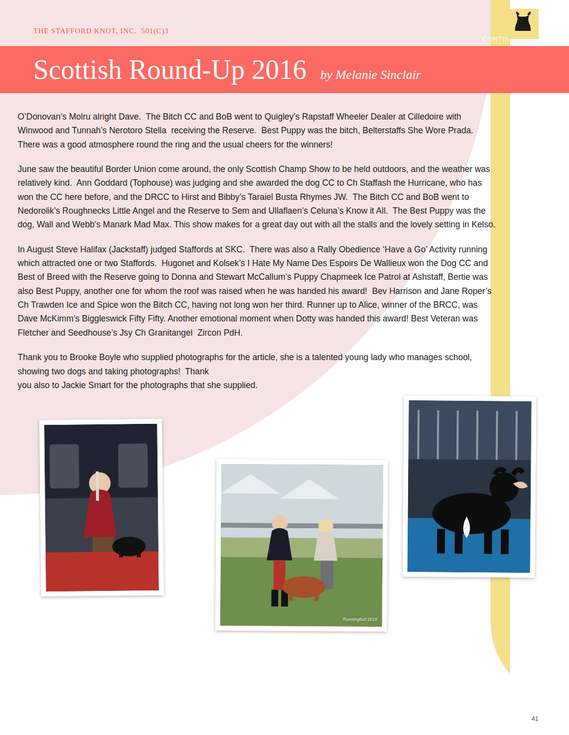The Stafford Knot, Inc. 501(c)3
Scottish Round-Up 2016 by Melanie Sinclair
CONTINUED
O’Donovan’s Molru alright Dave. The Bitch CC and BoB went to Quigley’s Rapstaff Wheeler Dealer at Cilledoire with Winwood and Tunnah’s Nerotoro Stella receiving the Reserve. Best Puppy was the bitch, Belterstaffs She Wore Prada. There was a good atmosphere round the ring and the usual cheers for the winners!
June saw the beautiful Border Union come around, the only Scottish Champ Show to be held outdoors, and the weather was relatively kind. Ann Goddard (Tophouse) was judging and she awarded the dog CC to Ch Staffash the Hurricane, who has won the CC here before, and the DRCC to Hirst and Bibby’s Taraiel Busta Rhymes JW. The Bitch CC and BoB went to Nedorolik’s Roughnecks Little Angel and the Reserve to Sem and Ullaflaen’s Celuna’s Know it All. The Best Puppy was the dog, Wall and Webb’s Manark Mad Max. This show makes for a great day out with all the stalls and the lovely setting in Kelso.
In August Steve Halifax (Jackstaff) judged Staffords at SKC. There was also a Rally Obedience ‘Have a Go’ Activity running which attracted one or two Staffords. Hugonet and Kolsek’s I Hate My Name Des Espoirs De Wallieux won the Dog CC and Best of Breed with the Reserve going to Donna and Stewart McCallum’s Puppy Chapmeek Ice Patrol at Ashstaff, Bertie was also Best Puppy, another one for whom the roof was raised when he was handed his award! Bev Harrison and Jane Roper’s Ch Trawden Ice and Spice won the Bitch CC, having not long won her third. Runner up to Alice, winner of the BRCC, was Dave McKimm’s Biggleswick Fifty Fifty. Another emotional moment when Dotty was handed this award! Best Veteran was Fletcher and Seedhouse’s Jsy Ch Granitangel Zircon PdH.
Thank you to Brooke Boyle who supplied photographs for the article, she is a talented young lady who manages school, showing two dogs and taking photographs! Thank
you also to Jackie Smart for the photographs that she supplied.
Runningbull 2016
41